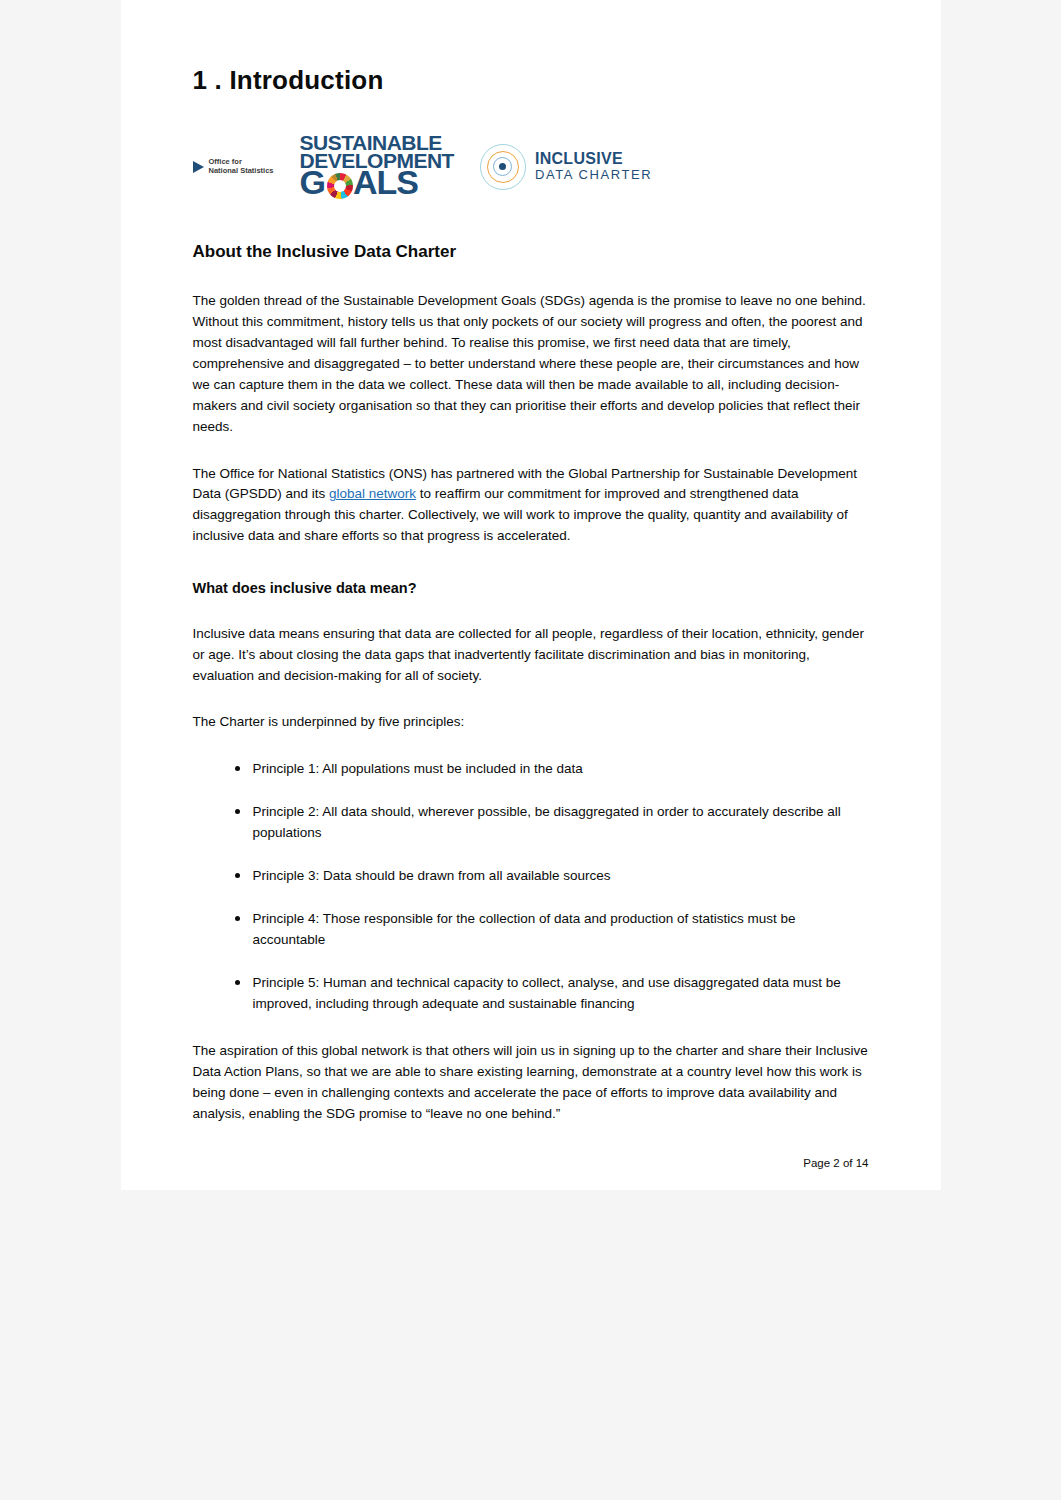1 . Introduction
Office for
National Statistics SUSTAINABLE DEVELOPMENT G ALS INCLUSIVE DATA CHARTER
About the Inclusive Data Charter
The golden thread of the Sustainable Development Goals (SDGs) agenda is the promise to leave no one behind. Without this commitment, history tells us that only pockets of our society will progress and often, the poorest and most disadvantaged will fall further behind. To realise this promise, we first need data that are timely, comprehensive and disaggregated – to better understand where these people are, their circumstances and how we can capture them in the data we collect. These data will then be made available to all, including decision-makers and civil society organisation so that they can prioritise their efforts and develop policies that reflect their needs.
The Office for National Statistics (ONS) has partnered with the Global Partnership for Sustainable Development Data (GPSDD) and its global network to reaffirm our commitment for improved and strengthened data disaggregation through this charter. Collectively, we will work to improve the quality, quantity and availability of inclusive data and share efforts so that progress is accelerated.
What does inclusive data mean?
Inclusive data means ensuring that data are collected for all people, regardless of their location, ethnicity, gender or age. It’s about closing the data gaps that inadvertently facilitate discrimination and bias in monitoring, evaluation and decision-making for all of society.
The Charter is underpinned by five principles:
Principle 1: All populations must be included in the data
Principle 2: All data should, wherever possible, be disaggregated in order to accurately describe all populations
Principle 3: Data should be drawn from all available sources
Principle 4: Those responsible for the collection of data and production of statistics must be accountable
Principle 5: Human and technical capacity to collect, analyse, and use disaggregated data must be improved, including through adequate and sustainable financing
The aspiration of this global network is that others will join us in signing up to the charter and share their Inclusive Data Action Plans, so that we are able to share existing learning, demonstrate at a country level how this work is being done – even in challenging contexts and accelerate the pace of efforts to improve data availability and analysis, enabling the SDG promise to “leave no one behind.”
Page 2 of 14